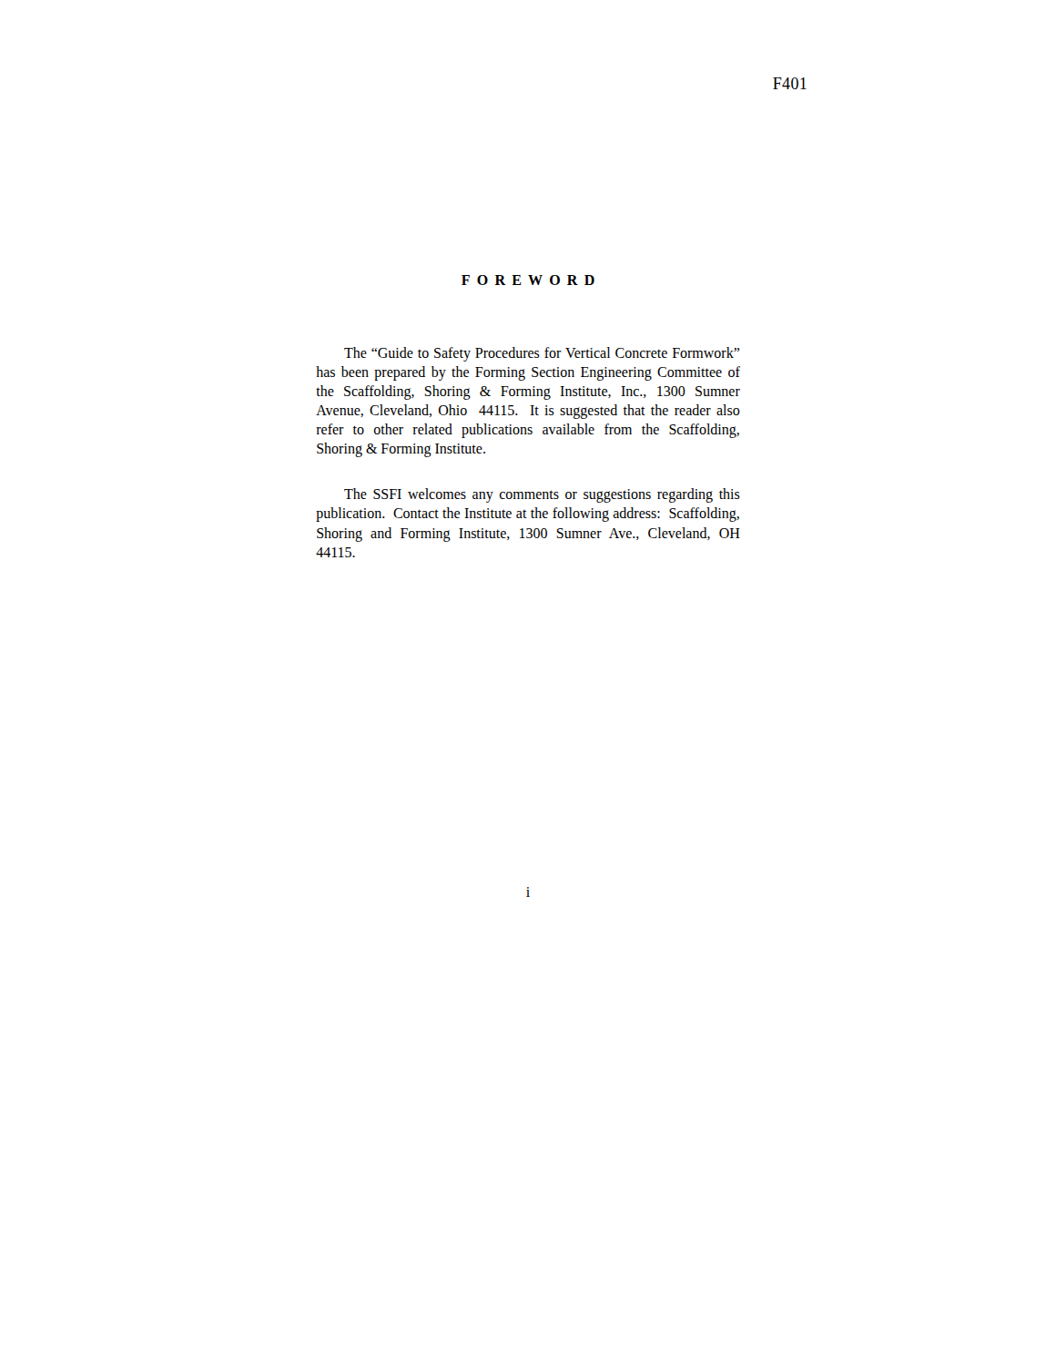F401
FOREWORD
The “Guide to Safety Procedures for Vertical Concrete Formwork” has been prepared by the Forming Section Engineering Committee of the Scaffolding, Shoring & Forming Institute, Inc., 1300 Sumner Avenue, Cleveland, Ohio 44115. It is suggested that the reader also refer to other related publications available from the Scaffolding, Shoring & Forming Institute.
The SSFI welcomes any comments or suggestions regarding this publication. Contact the Institute at the following address: Scaffolding, Shoring and Forming Institute, 1300 Sumner Ave., Cleveland, OH 44115.
i